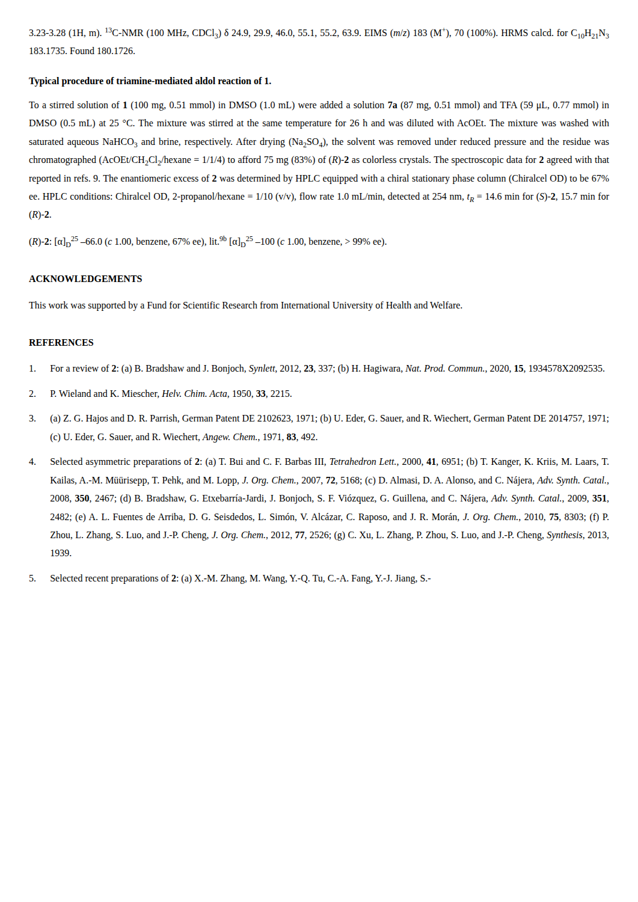3.23-3.28 (1H, m). 13C-NMR (100 MHz, CDCl3) δ 24.9, 29.9, 46.0, 55.1, 55.2, 63.9. EIMS (m/z) 183 (M+), 70 (100%). HRMS calcd. for C10H21N3 183.1735. Found 180.1726.
Typical procedure of triamine-mediated aldol reaction of 1.
To a stirred solution of 1 (100 mg, 0.51 mmol) in DMSO (1.0 mL) were added a solution 7a (87 mg, 0.51 mmol) and TFA (59 μL, 0.77 mmol) in DMSO (0.5 mL) at 25 °C. The mixture was stirred at the same temperature for 26 h and was diluted with AcOEt. The mixture was washed with saturated aqueous NaHCO3 and brine, respectively. After drying (Na2SO4), the solvent was removed under reduced pressure and the residue was chromatographed (AcOEt/CH2Cl2/hexane = 1/1/4) to afford 75 mg (83%) of (R)-2 as colorless crystals. The spectroscopic data for 2 agreed with that reported in refs. 9. The enantiomeric excess of 2 was determined by HPLC equipped with a chiral stationary phase column (Chiralcel OD) to be 67% ee. HPLC conditions: Chiralcel OD, 2-propanol/hexane = 1/10 (v/v), flow rate 1.0 mL/min, detected at 254 nm, tR = 14.6 min for (S)-2, 15.7 min for (R)-2.
(R)-2: [α]D25 –66.0 (c 1.00, benzene, 67% ee), lit.9b [α]D25 –100 (c 1.00, benzene, > 99% ee).
ACKNOWLEDGEMENTS
This work was supported by a Fund for Scientific Research from International University of Health and Welfare.
REFERENCES
1. For a review of 2: (a) B. Bradshaw and J. Bonjoch, Synlett, 2012, 23, 337; (b) H. Hagiwara, Nat. Prod. Commun., 2020, 15, 1934578X2092535.
2. P. Wieland and K. Miescher, Helv. Chim. Acta, 1950, 33, 2215.
3. (a) Z. G. Hajos and D. R. Parrish, German Patent DE 2102623, 1971; (b) U. Eder, G. Sauer, and R. Wiechert, German Patent DE 2014757, 1971; (c) U. Eder, G. Sauer, and R. Wiechert, Angew. Chem., 1971, 83, 492.
4. Selected asymmetric preparations of 2: (a) T. Bui and C. F. Barbas III, Tetrahedron Lett., 2000, 41, 6951; (b) T. Kanger, K. Kriis, M. Laars, T. Kailas, A.-M. Müürisepp, T. Pehk, and M. Lopp, J. Org. Chem., 2007, 72, 5168; (c) D. Almasi, D. A. Alonso, and C. Nájera, Adv. Synth. Catal., 2008, 350, 2467; (d) B. Bradshaw, G. Etxebarría-Jardi, J. Bonjoch, S. F. Viózquez, G. Guillena, and C. Nájera, Adv. Synth. Catal., 2009, 351, 2482; (e) A. L. Fuentes de Arriba, D. G. Seisdedos, L. Simón, V. Alcázar, C. Raposo, and J. R. Morán, J. Org. Chem., 2010, 75, 8303; (f) P. Zhou, L. Zhang, S. Luo, and J.-P. Cheng, J. Org. Chem., 2012, 77, 2526; (g) C. Xu, L. Zhang, P. Zhou, S. Luo, and J.-P. Cheng, Synthesis, 2013, 1939.
5. Selected recent preparations of 2: (a) X.-M. Zhang, M. Wang, Y.-Q. Tu, C.-A. Fang, Y.-J. Jiang, S.-